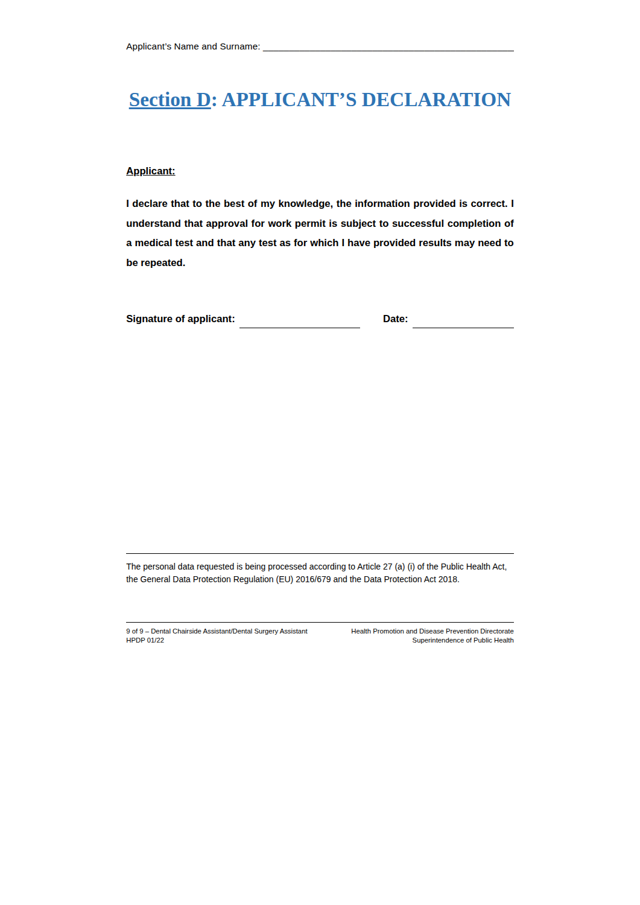Applicant’s Name and Surname: ______________________________________________________
Section D: APPLICANT’S DECLARATION
Applicant:
I declare that to the best of my knowledge, the information provided is correct. I understand that approval for work permit is subject to successful completion of a medical test and that any test as for which I have provided results may need to be repeated.
Signature of applicant: Date:
The personal data requested is being processed according to Article 27 (a) (i) of the Public Health Act, the General Data Protection Regulation (EU) 2016/679 and the Data Protection Act 2018.
9 of 9 – Dental Chairside Assistant/Dental Surgery Assistant HPDP 01/22
Health Promotion and Disease Prevention Directorate Superintendence of Public Health